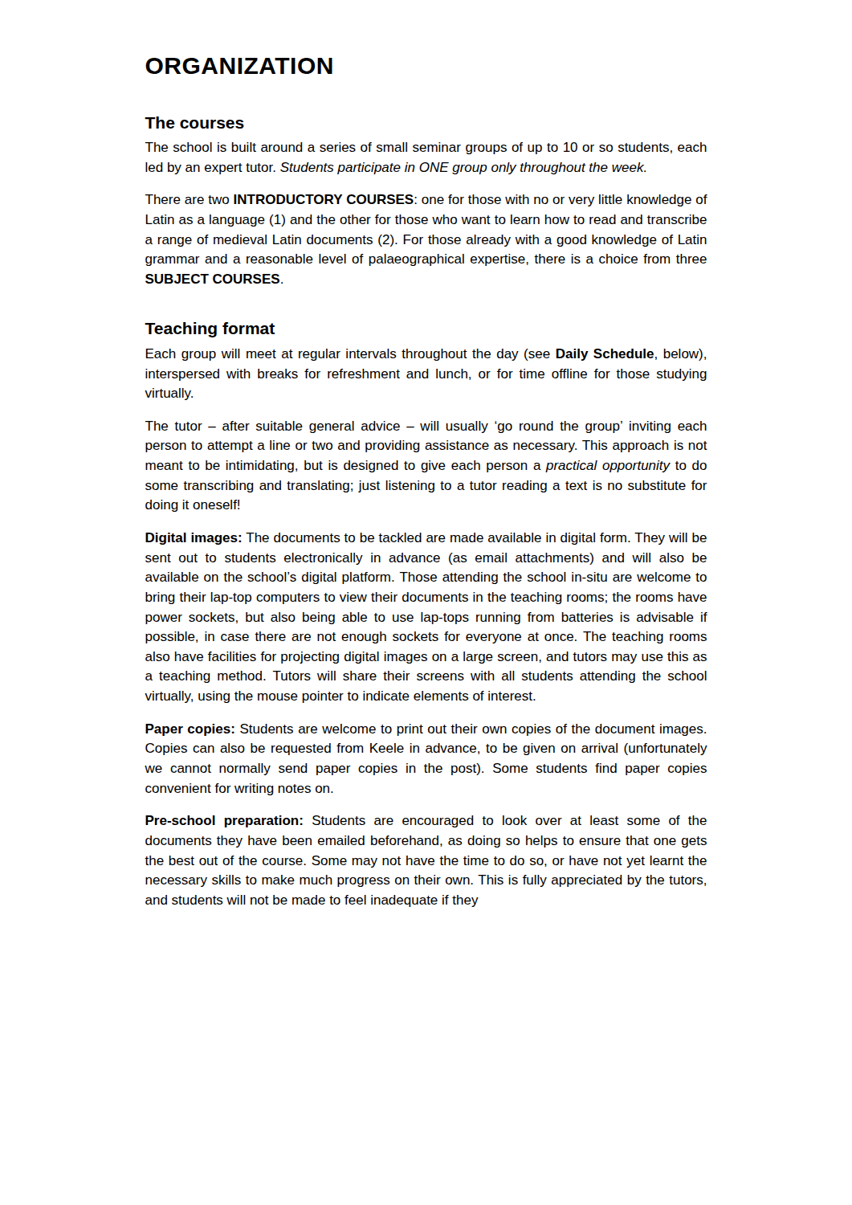ORGANIZATION
The courses
The school is built around a series of small seminar groups of up to 10 or so students, each led by an expert tutor. Students participate in ONE group only throughout the week.
There are two INTRODUCTORY COURSES: one for those with no or very little knowledge of Latin as a language (1) and the other for those who want to learn how to read and transcribe a range of medieval Latin documents (2). For those already with a good knowledge of Latin grammar and a reasonable level of palaeographical expertise, there is a choice from three SUBJECT COURSES.
Teaching format
Each group will meet at regular intervals throughout the day (see Daily Schedule, below), interspersed with breaks for refreshment and lunch, or for time offline for those studying virtually.
The tutor – after suitable general advice – will usually ‘go round the group’ inviting each person to attempt a line or two and providing assistance as necessary. This approach is not meant to be intimidating, but is designed to give each person a practical opportunity to do some transcribing and translating; just listening to a tutor reading a text is no substitute for doing it oneself!
Digital images: The documents to be tackled are made available in digital form. They will be sent out to students electronically in advance (as email attachments) and will also be available on the school’s digital platform. Those attending the school in-situ are welcome to bring their lap-top computers to view their documents in the teaching rooms; the rooms have power sockets, but also being able to use lap-tops running from batteries is advisable if possible, in case there are not enough sockets for everyone at once. The teaching rooms also have facilities for projecting digital images on a large screen, and tutors may use this as a teaching method. Tutors will share their screens with all students attending the school virtually, using the mouse pointer to indicate elements of interest.
Paper copies: Students are welcome to print out their own copies of the document images. Copies can also be requested from Keele in advance, to be given on arrival (unfortunately we cannot normally send paper copies in the post). Some students find paper copies convenient for writing notes on.
Pre-school preparation: Students are encouraged to look over at least some of the documents they have been emailed beforehand, as doing so helps to ensure that one gets the best out of the course. Some may not have the time to do so, or have not yet learnt the necessary skills to make much progress on their own. This is fully appreciated by the tutors, and students will not be made to feel inadequate if they